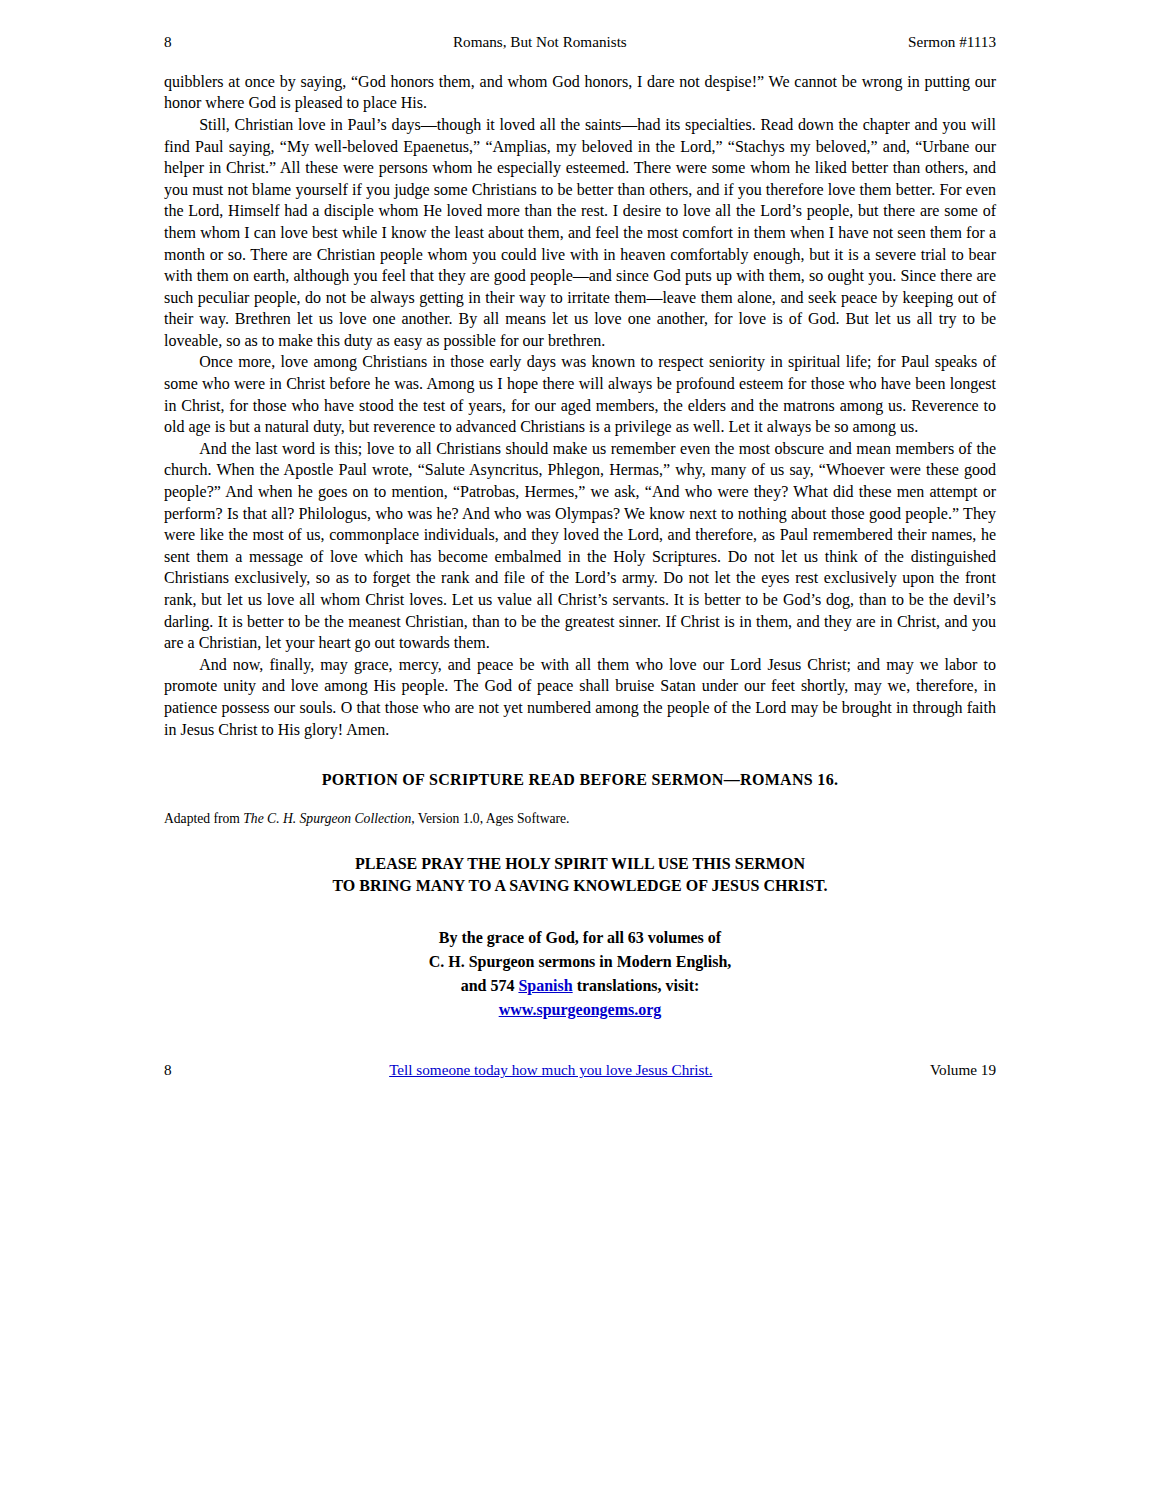8 Romans, But Not Romanists Sermon #1113
quibblers at once by saying, “God honors them, and whom God honors, I dare not despise!” We cannot be wrong in putting our honor where God is pleased to place His.
Still, Christian love in Paul’s days—though it loved all the saints—had its specialties. Read down the chapter and you will find Paul saying, “My well-beloved Epaenetus,” “Amplias, my beloved in the Lord,” “Stachys my beloved,” and, “Urbane our helper in Christ.” All these were persons whom he especially esteemed. There were some whom he liked better than others, and you must not blame yourself if you judge some Christians to be better than others, and if you therefore love them better. For even the Lord, Himself had a disciple whom He loved more than the rest. I desire to love all the Lord’s people, but there are some of them whom I can love best while I know the least about them, and feel the most comfort in them when I have not seen them for a month or so. There are Christian people whom you could live with in heaven comfortably enough, but it is a severe trial to bear with them on earth, although you feel that they are good people—and since God puts up with them, so ought you. Since there are such peculiar people, do not be always getting in their way to irritate them—leave them alone, and seek peace by keeping out of their way. Brethren let us love one another. By all means let us love one another, for love is of God. But let us all try to be loveable, so as to make this duty as easy as possible for our brethren.
Once more, love among Christians in those early days was known to respect seniority in spiritual life; for Paul speaks of some who were in Christ before he was. Among us I hope there will always be profound esteem for those who have been longest in Christ, for those who have stood the test of years, for our aged members, the elders and the matrons among us. Reverence to old age is but a natural duty, but reverence to advanced Christians is a privilege as well. Let it always be so among us.
And the last word is this; love to all Christians should make us remember even the most obscure and mean members of the church. When the Apostle Paul wrote, “Salute Asyncritus, Phlegon, Hermas,” why, many of us say, “Whoever were these good people?” And when he goes on to mention, “Patrobas, Hermes,” we ask, “And who were they? What did these men attempt or perform? Is that all? Philologus, who was he? And who was Olympas? We know next to nothing about those good people.” They were like the most of us, commonplace individuals, and they loved the Lord, and therefore, as Paul remembered their names, he sent them a message of love which has become embalmed in the Holy Scriptures. Do not let us think of the distinguished Christians exclusively, so as to forget the rank and file of the Lord’s army. Do not let the eyes rest exclusively upon the front rank, but let us love all whom Christ loves. Let us value all Christ’s servants. It is better to be God’s dog, than to be the devil’s darling. It is better to be the meanest Christian, than to be the greatest sinner. If Christ is in them, and they are in Christ, and you are a Christian, let your heart go out towards them.
And now, finally, may grace, mercy, and peace be with all them who love our Lord Jesus Christ; and may we labor to promote unity and love among His people. The God of peace shall bruise Satan under our feet shortly, may we, therefore, in patience possess our souls. O that those who are not yet numbered among the people of the Lord may be brought in through faith in Jesus Christ to His glory! Amen.
Portion of Scripture Read Before Sermon—Romans 16.
Adapted from The C. H. Spurgeon Collection, Version 1.0, Ages Software.
PLEASE PRAY THE HOLY SPIRIT WILL USE THIS SERMON
TO BRING MANY TO A SAVING KNOWLEDGE OF JESUS CHRIST.
By the grace of God, for all 63 volumes of
C. H. Spurgeon sermons in Modern English,
and 574 Spanish translations, visit:
www.spurgeongems.org
8 Tell someone today how much you love Jesus Christ. Volume 19